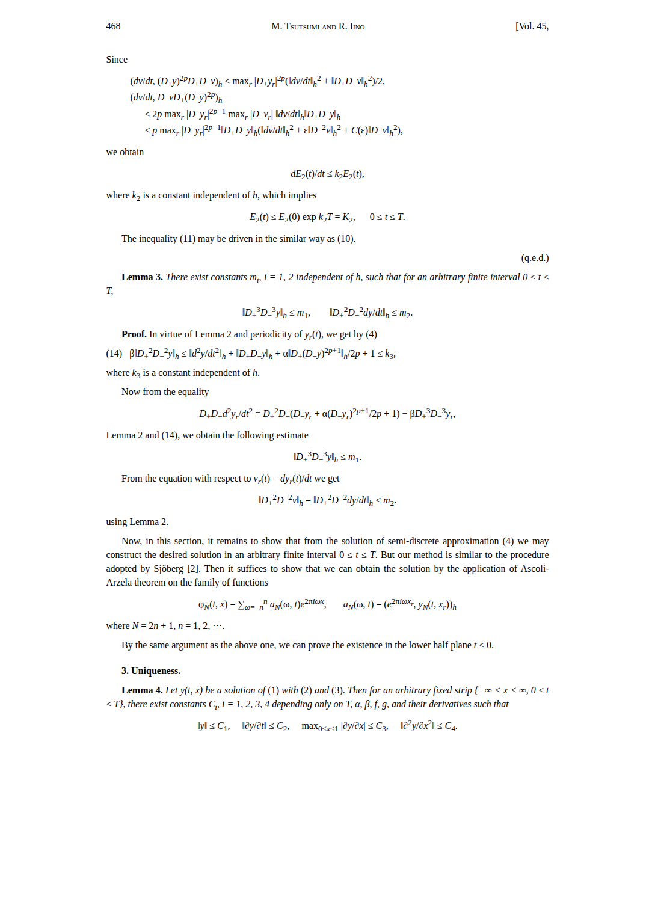468 M. Tsutsumi and R. Iino [Vol. 45,
Since
(dv/dt, (D+y)2pD+D−v)h ≤ maxr |D+yr|2p(‖dv/dt‖h2 + ‖D+D−v‖h2)/2,
(dv/dt, D−vD+(D−y)2p)h
≤ 2p maxr |D−yr|2p−1 maxr |D−vr| ‖dv/dt‖h‖D+D−y‖h
≤ p maxr |D−yr|2p−1‖D+D−y‖h(‖dv/dt‖h2 + ε‖D−2v‖h2 + C(ε)‖D−v‖h2),
we obtain
dE2(t)/dt ≤ k2E2(t),
where k2 is a constant independent of h, which implies
E2(t) ≤ E2(0) exp k2T = K2, 0 ≤ t ≤ T.
The inequality (11) may be driven in the similar way as (10).
(q.e.d.)
Lemma 3. There exist constants mi, i = 1, 2 independent of h, such that for an arbitrary finite interval 0 ≤ t ≤ T,
‖D+3D−3y‖h ≤ m1, ‖D+2D−2dy/dt‖h ≤ m2.
Proof. In virtue of Lemma 2 and periodicity of yr(t), we get by (4)
(14) β‖D+2D−2y‖h ≤ ‖d2y/dt2‖h + ‖D+D−y‖h + α‖D+(D−y)2p+1‖h/2p + 1 ≤ k3,
where k3 is a constant independent of h.
Now from the equality
D+D−d2yr/dt2 = D+2D−(D−yr + α(D−yr)2p+1/2p + 1) − βD+3D−3yr,
Lemma 2 and (14), we obtain the following estimate
‖D+3D−3y‖h ≤ m1.
From the equation with respect to vr(t) = dyr(t)/dt we get
‖D+2D−2v‖h = ‖D+2D−2dy/dt‖h ≤ m2.
using Lemma 2.
Now, in this section, it remains to show that from the solution of semi-discrete approximation (4) we may construct the desired solution in an arbitrary finite interval 0 ≤ t ≤ T. But our method is similar to the procedure adopted by Sjöberg [2]. Then it suffices to show that we can obtain the solution by the application of Ascoli-Arzela theorem on the family of functions
φN(t, x) = ∑ω=−nn aN(ω, t)e2πiωx, aN(ω, t) = (e2πiωxr, yN(t, xr))h
where N = 2n + 1, n = 1, 2, ···.
By the same argument as the above one, we can prove the existence in the lower half plane t ≤ 0.
3. Uniqueness.
Lemma 4. Let y(t, x) be a solution of (1) with (2) and (3). Then for an arbitrary fixed strip {−∞ < x < ∞, 0 ≤ t ≤ T}, there exist constants Ci, i = 1, 2, 3, 4 depending only on T, α, β, f, g, and their derivatives such that
‖y‖ ≤ C1, ‖∂y/∂t‖ ≤ C2, max0≤x≤1 |∂y/∂x| ≤ C3, ‖∂2y/∂x2‖ ≤ C4.